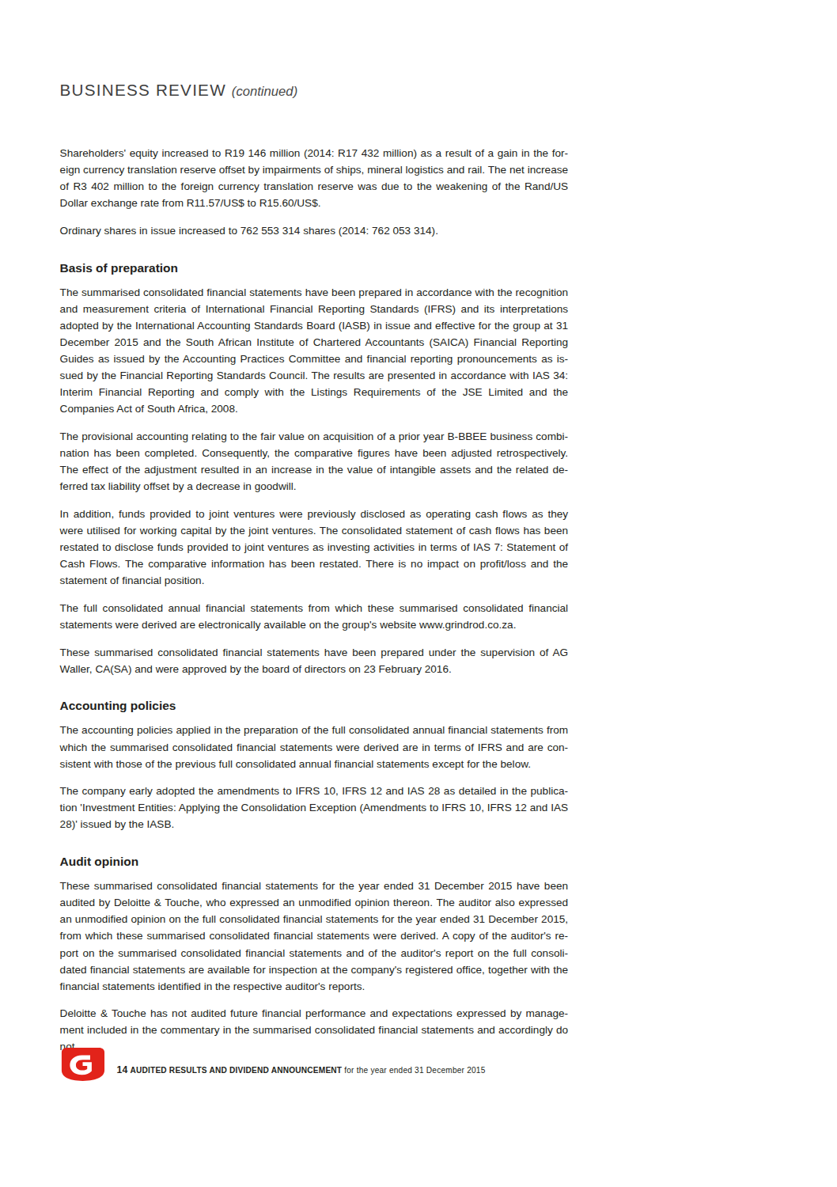BUSINESS REVIEW (continued)
Shareholders' equity increased to R19 146 million (2014: R17 432 million) as a result of a gain in the foreign currency translation reserve offset by impairments of ships, mineral logistics and rail. The net increase of R3 402 million to the foreign currency translation reserve was due to the weakening of the Rand/US Dollar exchange rate from R11.57/US$ to R15.60/US$.
Ordinary shares in issue increased to 762 553 314 shares (2014: 762 053 314).
Basis of preparation
The summarised consolidated financial statements have been prepared in accordance with the recognition and measurement criteria of International Financial Reporting Standards (IFRS) and its interpretations adopted by the International Accounting Standards Board (IASB) in issue and effective for the group at 31 December 2015 and the South African Institute of Chartered Accountants (SAICA) Financial Reporting Guides as issued by the Accounting Practices Committee and financial reporting pronouncements as issued by the Financial Reporting Standards Council. The results are presented in accordance with IAS 34: Interim Financial Reporting and comply with the Listings Requirements of the JSE Limited and the Companies Act of South Africa, 2008.
The provisional accounting relating to the fair value on acquisition of a prior year B-BBEE business combination has been completed. Consequently, the comparative figures have been adjusted retrospectively. The effect of the adjustment resulted in an increase in the value of intangible assets and the related deferred tax liability offset by a decrease in goodwill.
In addition, funds provided to joint ventures were previously disclosed as operating cash flows as they were utilised for working capital by the joint ventures. The consolidated statement of cash flows has been restated to disclose funds provided to joint ventures as investing activities in terms of IAS 7: Statement of Cash Flows. The comparative information has been restated. There is no impact on profit/loss and the statement of financial position.
The full consolidated annual financial statements from which these summarised consolidated financial statements were derived are electronically available on the group's website www.grindrod.co.za.
These summarised consolidated financial statements have been prepared under the supervision of AG Waller, CA(SA) and were approved by the board of directors on 23 February 2016.
Accounting policies
The accounting policies applied in the preparation of the full consolidated annual financial statements from which the summarised consolidated financial statements were derived are in terms of IFRS and are consistent with those of the previous full consolidated annual financial statements except for the below.
The company early adopted the amendments to IFRS 10, IFRS 12 and IAS 28 as detailed in the publication 'Investment Entities: Applying the Consolidation Exception (Amendments to IFRS 10, IFRS 12 and IAS 28)' issued by the IASB.
Audit opinion
These summarised consolidated financial statements for the year ended 31 December 2015 have been audited by Deloitte & Touche, who expressed an unmodified opinion thereon. The auditor also expressed an unmodified opinion on the full consolidated financial statements for the year ended 31 December 2015, from which these summarised consolidated financial statements were derived. A copy of the auditor's report on the summarised consolidated financial statements and of the auditor's report on the full consolidated financial statements are available for inspection at the company's registered office, together with the financial statements identified in the respective auditor's reports.
Deloitte & Touche has not audited future financial performance and expectations expressed by management included in the commentary in the summarised consolidated financial statements and accordingly do not
14 AUDITED RESULTS AND DIVIDEND ANNOUNCEMENT for the year ended 31 December 2015